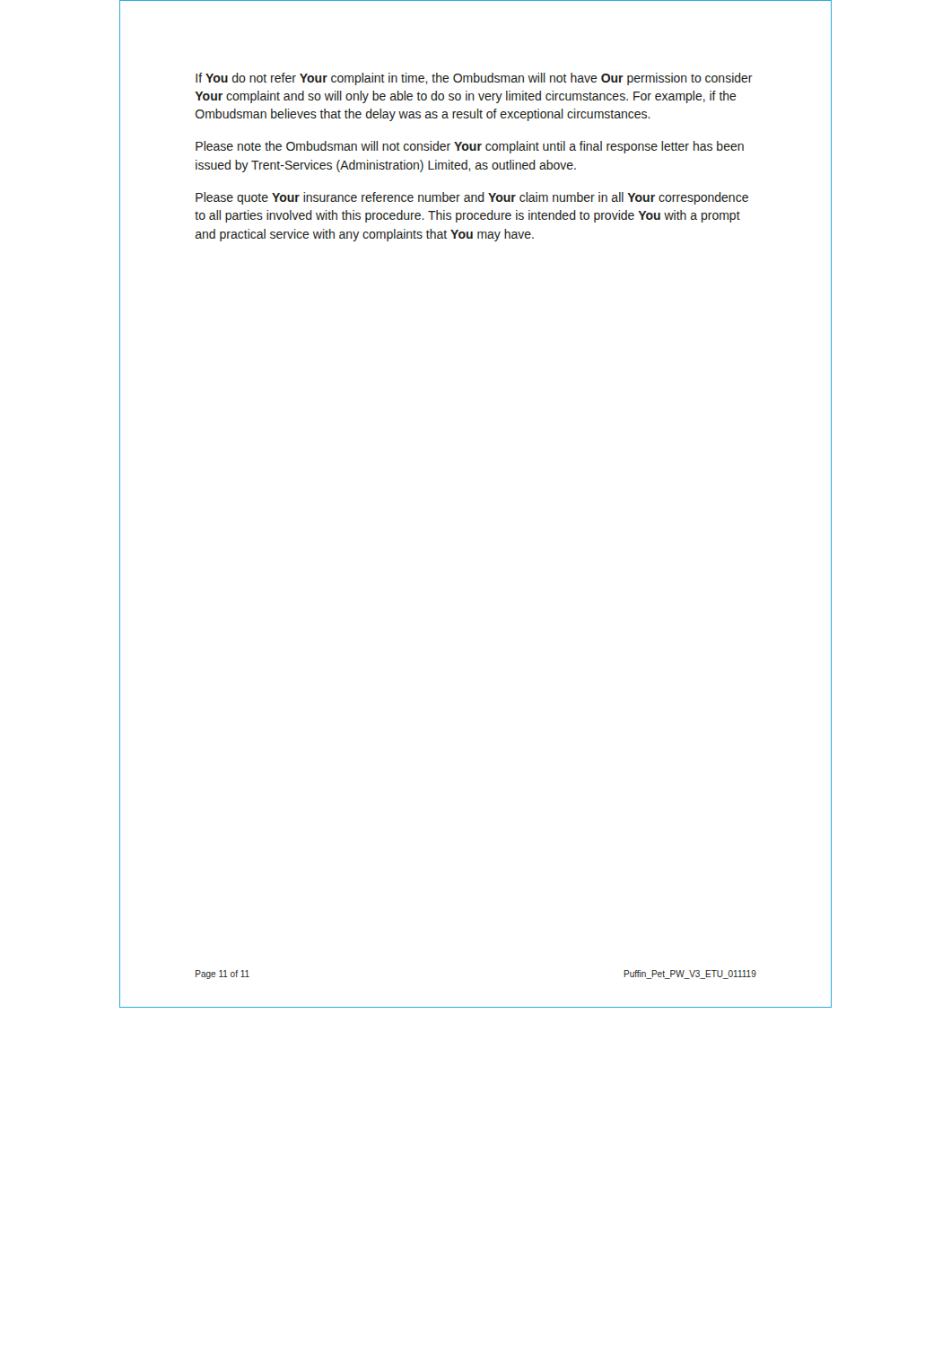If You do not refer Your complaint in time, the Ombudsman will not have Our permission to consider Your complaint and so will only be able to do so in very limited circumstances. For example, if the Ombudsman believes that the delay was as a result of exceptional circumstances.
Please note the Ombudsman will not consider Your complaint until a final response letter has been issued by Trent-Services (Administration) Limited, as outlined above.
Please quote Your insurance reference number and Your claim number in all Your correspondence to all parties involved with this procedure. This procedure is intended to provide You with a prompt and practical service with any complaints that You may have.
Page 11 of 11 Puffin_Pet_PW_V3_ETU_011119